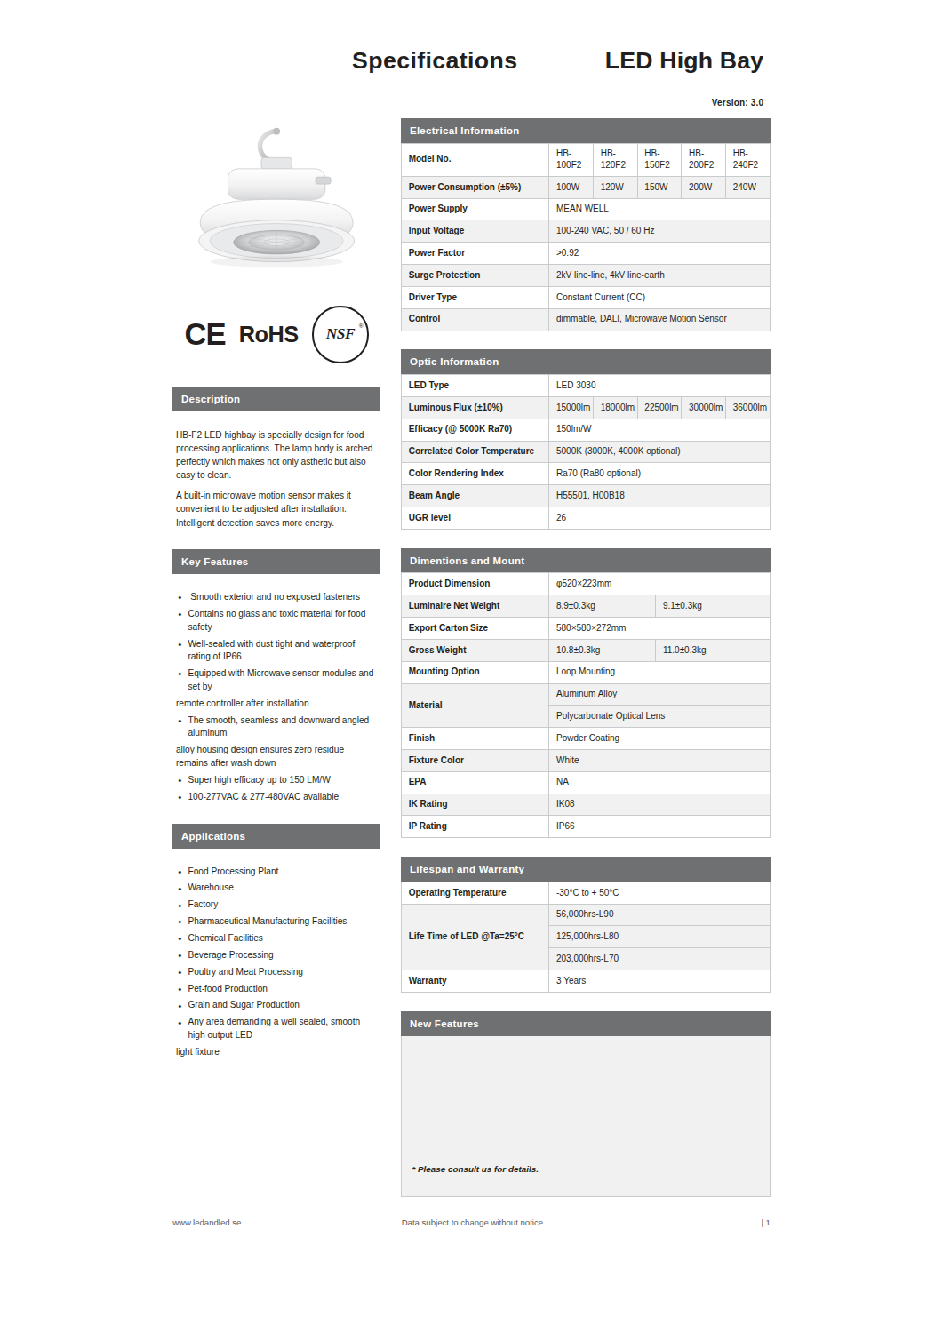Specifications
LED High Bay
Version: 3.0
CE
RoHS
NSF®
Description
HB-F2 LED highbay is specially design for food processing applications. The lamp body is arched perfectly which makes not only asthetic but also easy to clean.
A built-in microwave motion sensor makes it convenient to be adjusted after installation. Intelligent detection saves more energy.
Key Features
Smooth exterior and no exposed fasteners
Contains no glass and toxic material for food safety
Well-sealed with dust tight and waterproof rating of IP66
Equipped with Microwave sensor modules and set by
remote controller after installation
The smooth, seamless and downward angled aluminum
alloy housing design ensures zero residue remains after wash down
Super high efficacy up to 150 LM/W
100-277VAC & 277-480VAC available
Applications
Food Processing Plant
Warehouse
Factory
Pharmaceutical Manufacturing Facilities
Chemical Facilities
Beverage Processing
Poultry and Meat Processing
Pet-food Production
Grain and Sugar Production
Any area demanding a well sealed, smooth high output LED
light fixture
Electrical Information
| Model No. | HB-100F2 | HB-120F2 | HB-150F2 | HB-200F2 | HB-240F2 |
| Power Consumption (±5%) | 100W | 120W | 150W | 200W | 240W |
| Power Supply | MEAN WELL |
| Input Voltage | 100-240 VAC, 50 / 60 Hz |
| Power Factor | >0.92 |
| Surge Protection | 2kV line-line, 4kV line-earth |
| Driver Type | Constant Current (CC) |
| Control | dimmable, DALI, Microwave Motion Sensor |
Optic Information
| LED Type | LED 3030 |
| Luminous Flux (±10%) | 15000lm | 18000lm | 22500lm | 30000lm | 36000lm |
| Efficacy (@ 5000K Ra70) | 150lm/W |
| Correlated Color Temperature | 5000K (3000K, 4000K optional) |
| Color Rendering Index | Ra70 (Ra80 optional) |
| Beam Angle | H55501, H00B18 |
| UGR level | 26 |
Dimentions and Mount
| Product Dimension | φ520×223mm |
| Luminaire Net Weight | 8.9±0.3kg | 9.1±0.3kg |
| Export Carton Size | 580×580×272mm |
| Gross Weight | 10.8±0.3kg | 11.0±0.3kg |
| Mounting Option | Loop Mounting |
| Material | Aluminum Alloy |
| Polycarbonate Optical Lens |
| Finish | Powder Coating |
| Fixture Color | White |
| EPA | NA |
| IK Rating | IK08 |
| IP Rating | IP66 |
Lifespan and Warranty
| Operating Temperature | -30°C to + 50°C |
| Life Time of LED @Ta=25°C | 56,000hrs-L90 |
| 125,000hrs-L80 |
| 203,000hrs-L70 |
| Warranty | 3 Years |
New Features
* Please consult us for details.
www.ledandled.se
Data subject to change without notice
| 1